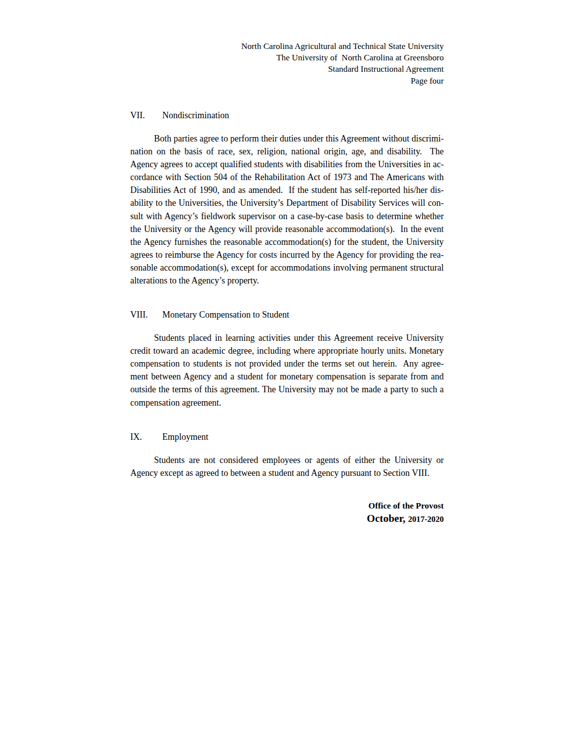North Carolina Agricultural and Technical State University
The University of North Carolina at Greensboro
Standard Instructional Agreement
Page four
VII. Nondiscrimination
Both parties agree to perform their duties under this Agreement without discrimination on the basis of race, sex, religion, national origin, age, and disability. The Agency agrees to accept qualified students with disabilities from the Universities in accordance with Section 504 of the Rehabilitation Act of 1973 and The Americans with Disabilities Act of 1990, and as amended. If the student has self-reported his/her disability to the Universities, the University’s Department of Disability Services will consult with Agency’s fieldwork supervisor on a case-by-case basis to determine whether the University or the Agency will provide reasonable accommodation(s). In the event the Agency furnishes the reasonable accommodation(s) for the student, the University agrees to reimburse the Agency for costs incurred by the Agency for providing the reasonable accommodation(s), except for accommodations involving permanent structural alterations to the Agency’s property.
VIII. Monetary Compensation to Student
Students placed in learning activities under this Agreement receive University credit toward an academic degree, including where appropriate hourly units. Monetary compensation to students is not provided under the terms set out herein. Any agreement between Agency and a student for monetary compensation is separate from and outside the terms of this agreement. The University may not be made a party to such a compensation agreement.
IX. Employment
Students are not considered employees or agents of either the University or Agency except as agreed to between a student and Agency pursuant to Section VIII.
Office of the Provost
October, 2017-2020